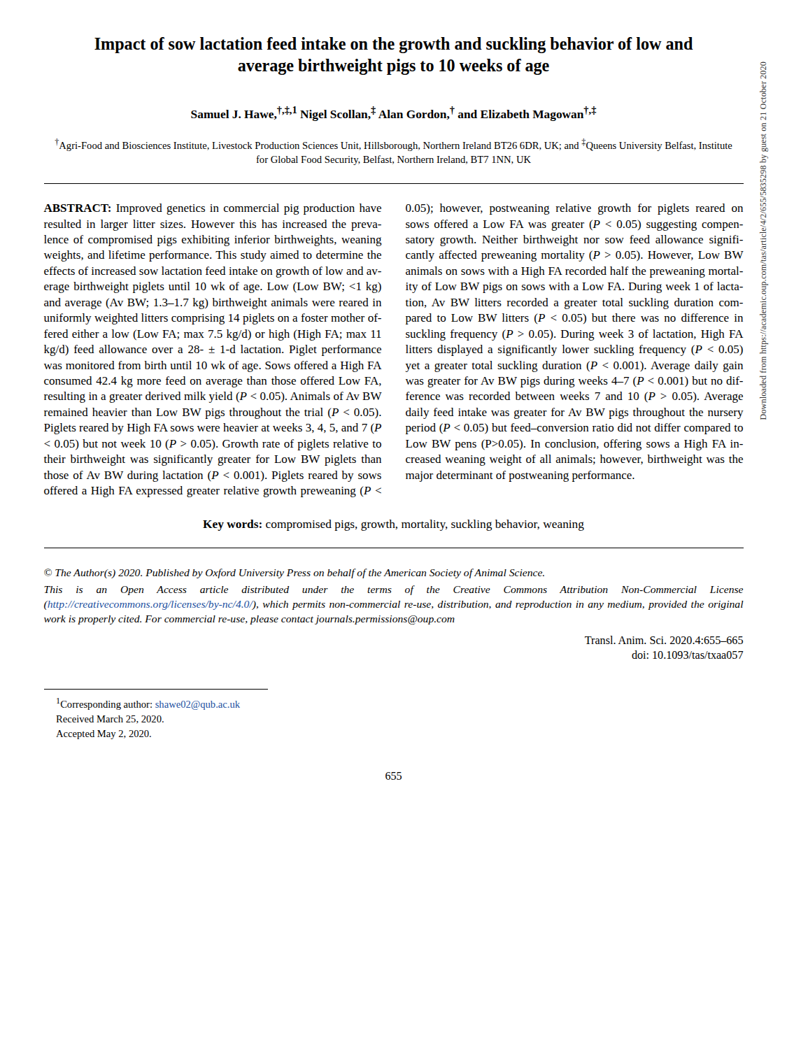Downloaded from https://academic.oup.com/tas/article/4/2/655/5835298 by guest on 21 October 2020
Impact of sow lactation feed intake on the growth and suckling behavior of low and average birthweight pigs to 10 weeks of age
Samuel J. Hawe,†,‡,1 Nigel Scollan,‡ Alan Gordon,† and Elizabeth Magowan†,‡
†Agri-Food and Biosciences Institute, Livestock Production Sciences Unit, Hillsborough, Northern Ireland BT26 6DR, UK; and ‡Queens University Belfast, Institute for Global Food Security, Belfast, Northern Ireland, BT7 1NN, UK
ABSTRACT: Improved genetics in commercial pig production have resulted in larger litter sizes. However this has increased the prevalence of compromised pigs exhibiting inferior birthweights, weaning weights, and lifetime performance. This study aimed to determine the effects of increased sow lactation feed intake on growth of low and average birthweight piglets until 10 wk of age. Low (Low BW; <1 kg) and average (Av BW; 1.3–1.7 kg) birthweight animals were reared in uniformly weighted litters comprising 14 piglets on a foster mother offered either a low (Low FA; max 7.5 kg/d) or high (High FA; max 11 kg/d) feed allowance over a 28- ± 1-d lactation. Piglet performance was monitored from birth until 10 wk of age. Sows offered a High FA consumed 42.4 kg more feed on average than those offered Low FA, resulting in a greater derived milk yield (P < 0.05). Animals of Av BW remained heavier than Low BW pigs throughout the trial (P < 0.05). Piglets reared by High FA sows were heavier at weeks 3, 4, 5, and 7 (P < 0.05) but not week 10 (P > 0.05). Growth rate of piglets relative to their birthweight was significantly greater for Low BW piglets than those of Av BW during lactation (P < 0.001). Piglets reared by sows offered a High FA expressed greater relative growth preweaning (P < 0.05); however, postweaning relative growth for piglets reared on sows offered a Low FA was greater (P < 0.05) suggesting compensatory growth. Neither birthweight nor sow feed allowance significantly affected preweaning mortality (P > 0.05). However, Low BW animals on sows with a High FA recorded half the preweaning mortality of Low BW pigs on sows with a Low FA. During week 1 of lactation, Av BW litters recorded a greater total suckling duration compared to Low BW litters (P < 0.05) but there was no difference in suckling frequency (P > 0.05). During week 3 of lactation, High FA litters displayed a significantly lower suckling frequency (P < 0.05) yet a greater total suckling duration (P < 0.001). Average daily gain was greater for Av BW pigs during weeks 4–7 (P < 0.001) but no difference was recorded between weeks 7 and 10 (P > 0.05). Average daily feed intake was greater for Av BW pigs throughout the nursery period (P < 0.05) but feed–conversion ratio did not differ compared to Low BW pens (P>0.05). In conclusion, offering sows a High FA increased weaning weight of all animals; however, birthweight was the major determinant of postweaning performance.
Key words: compromised pigs, growth, mortality, suckling behavior, weaning
© The Author(s) 2020. Published by Oxford University Press on behalf of the American Society of Animal Science.
This is an Open Access article distributed under the terms of the Creative Commons Attribution Non-Commercial License (http://creativecommons.org/licenses/by-nc/4.0/), which permits non-commercial re-use, distribution, and reproduction in any medium, provided the original work is properly cited. For commercial re-use, please contact journals.permissions@oup.com
Transl. Anim. Sci. 2020.4:655–665
doi: 10.1093/tas/txaa057
1Corresponding author: shawe02@qub.ac.uk
Received March 25, 2020.
Accepted May 2, 2020.
655